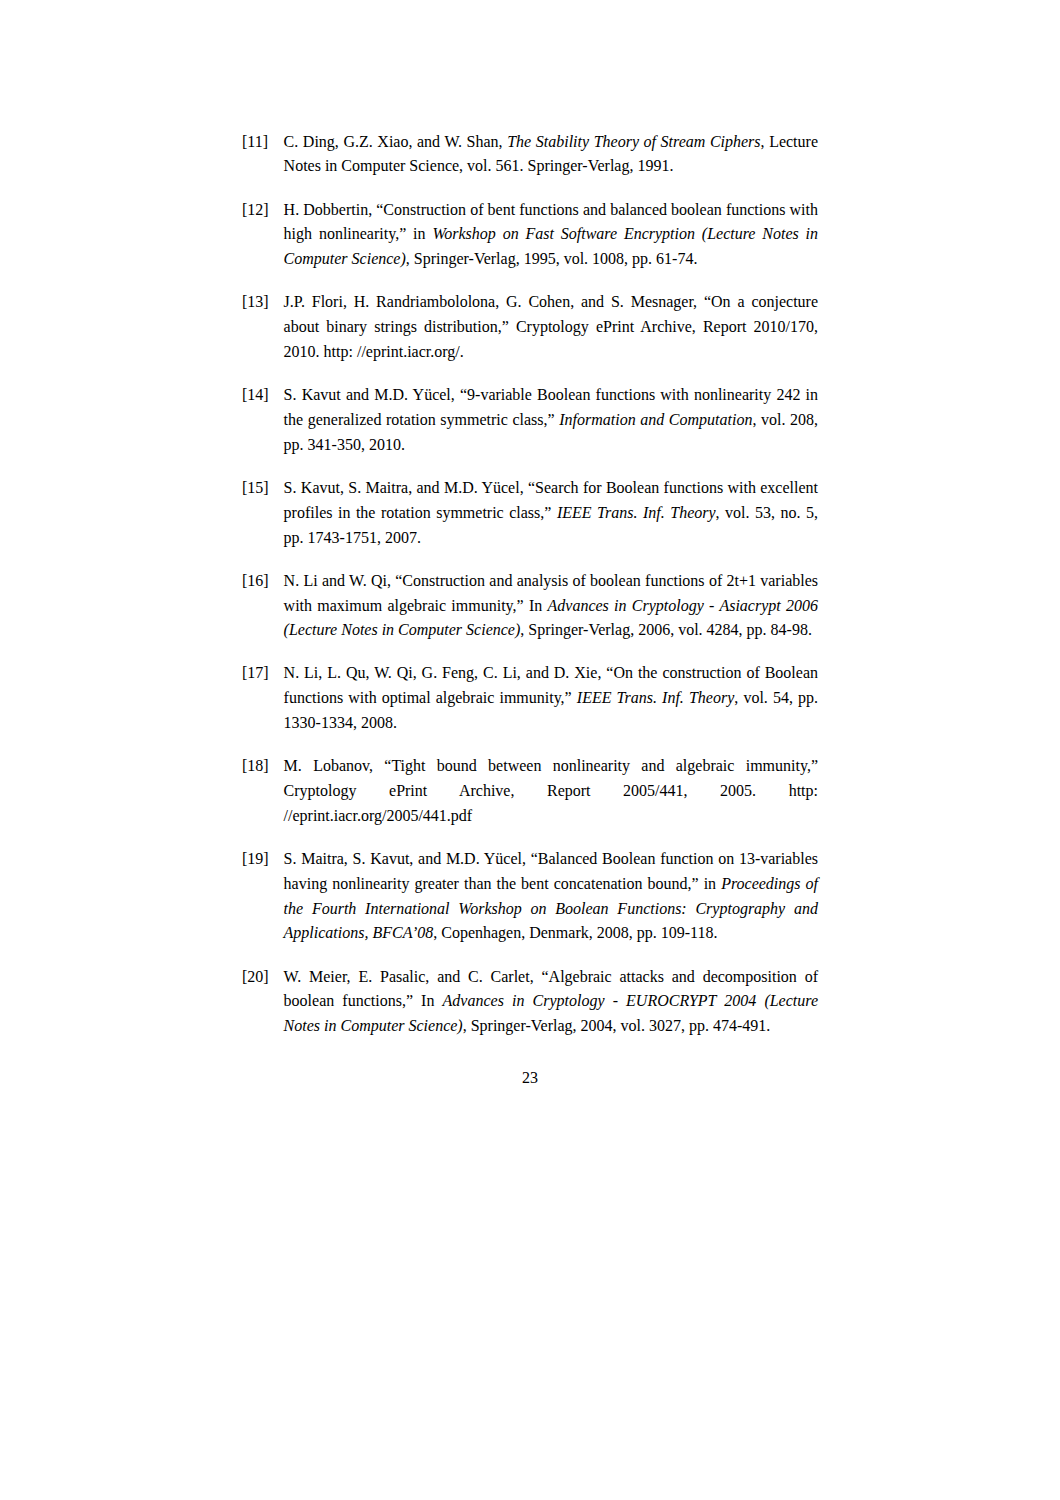[11] C. Ding, G.Z. Xiao, and W. Shan, The Stability Theory of Stream Ciphers, Lecture Notes in Computer Science, vol. 561. Springer-Verlag, 1991.
[12] H. Dobbertin, “Construction of bent functions and balanced boolean functions with high nonlinearity,” in Workshop on Fast Software Encryption (Lecture Notes in Computer Science), Springer-Verlag, 1995, vol. 1008, pp. 61-74.
[13] J.P. Flori, H. Randriambololona, G. Cohen, and S. Mesnager, “On a conjecture about binary strings distribution,” Cryptology ePrint Archive, Report 2010/170, 2010. http: //eprint.iacr.org/.
[14] S. Kavut and M.D. Yücel, “9-variable Boolean functions with nonlinearity 242 in the generalized rotation symmetric class,” Information and Computation, vol. 208, pp. 341-350, 2010.
[15] S. Kavut, S. Maitra, and M.D. Yücel, “Search for Boolean functions with excellent profiles in the rotation symmetric class,” IEEE Trans. Inf. Theory, vol. 53, no. 5, pp. 1743-1751, 2007.
[16] N. Li and W. Qi, “Construction and analysis of boolean functions of 2t+1 variables with maximum algebraic immunity,” In Advances in Cryptology - Asiacrypt 2006 (Lecture Notes in Computer Science), Springer-Verlag, 2006, vol. 4284, pp. 84-98.
[17] N. Li, L. Qu, W. Qi, G. Feng, C. Li, and D. Xie, “On the construction of Boolean functions with optimal algebraic immunity,” IEEE Trans. Inf. Theory, vol. 54, pp. 1330-1334, 2008.
[18] M. Lobanov, “Tight bound between nonlinearity and algebraic immunity,” Cryptology ePrint Archive, Report 2005/441, 2005. http: //eprint.iacr.org/2005/441.pdf
[19] S. Maitra, S. Kavut, and M.D. Yücel, “Balanced Boolean function on 13-variables having nonlinearity greater than the bent concatenation bound,” in Proceedings of the Fourth International Workshop on Boolean Functions: Cryptography and Applications, BFCA’08, Copenhagen, Denmark, 2008, pp. 109-118.
[20] W. Meier, E. Pasalic, and C. Carlet, “Algebraic attacks and decomposition of boolean functions,” In Advances in Cryptology - EUROCRYPT 2004 (Lecture Notes in Computer Science), Springer-Verlag, 2004, vol. 3027, pp. 474-491.
23